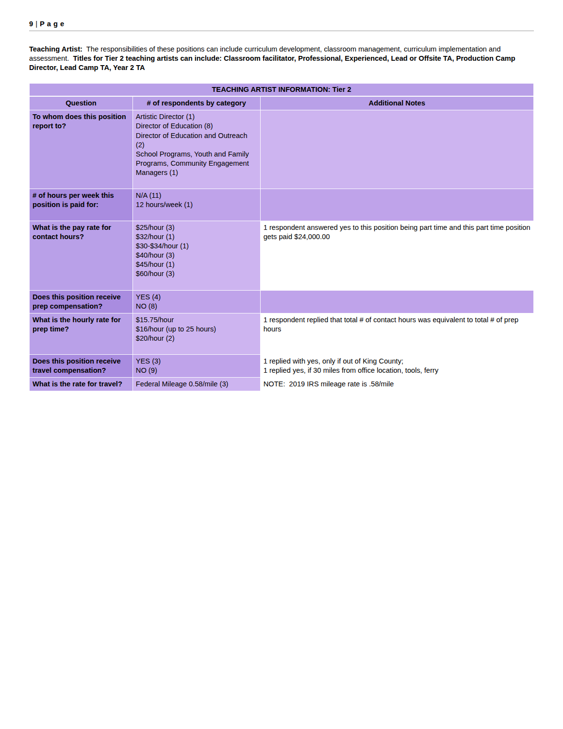9 | P a g e
Teaching Artist: The responsibilities of these positions can include curriculum development, classroom management, curriculum implementation and assessment. Titles for Tier 2 teaching artists can include: Classroom facilitator, Professional, Experienced, Lead or Offsite TA, Production Camp Director, Lead Camp TA, Year 2 TA
TEACHING ARTIST INFORMATION: Tier 2
| Question | # of respondents by category | Additional Notes |
| --- | --- | --- |
| To whom does this position report to? | Artistic Director (1) Director of Education (8) Director of Education and Outreach (2) School Programs, Youth and Family Programs, Community Engagement Managers (1) | |
| # of hours per week this position is paid for: | N/A (11) 12 hours/week (1) | |
| What is the pay rate for contact hours? | $25/hour (3) $32/hour (1) $30-$34/hour (1) $40/hour (3) $45/hour (1) $60/hour (3) | 1 respondent answered yes to this position being part time and this part time position gets paid $24,000.00 |
| Does this position receive prep compensation? | YES (4) NO (8) | |
| What is the hourly rate for prep time? | $15.75/hour $16/hour (up to 25 hours) $20/hour (2) | 1 respondent replied that total # of contact hours was equivalent to total # of prep hours |
| Does this position receive travel compensation? | YES (3) NO (9) | 1 replied with yes, only if out of King County; 1 replied yes, if 30 miles from office location, tools, ferry |
| What is the rate for travel? | Federal Mileage 0.58/mile (3) | NOTE: 2019 IRS mileage rate is .58/mile |